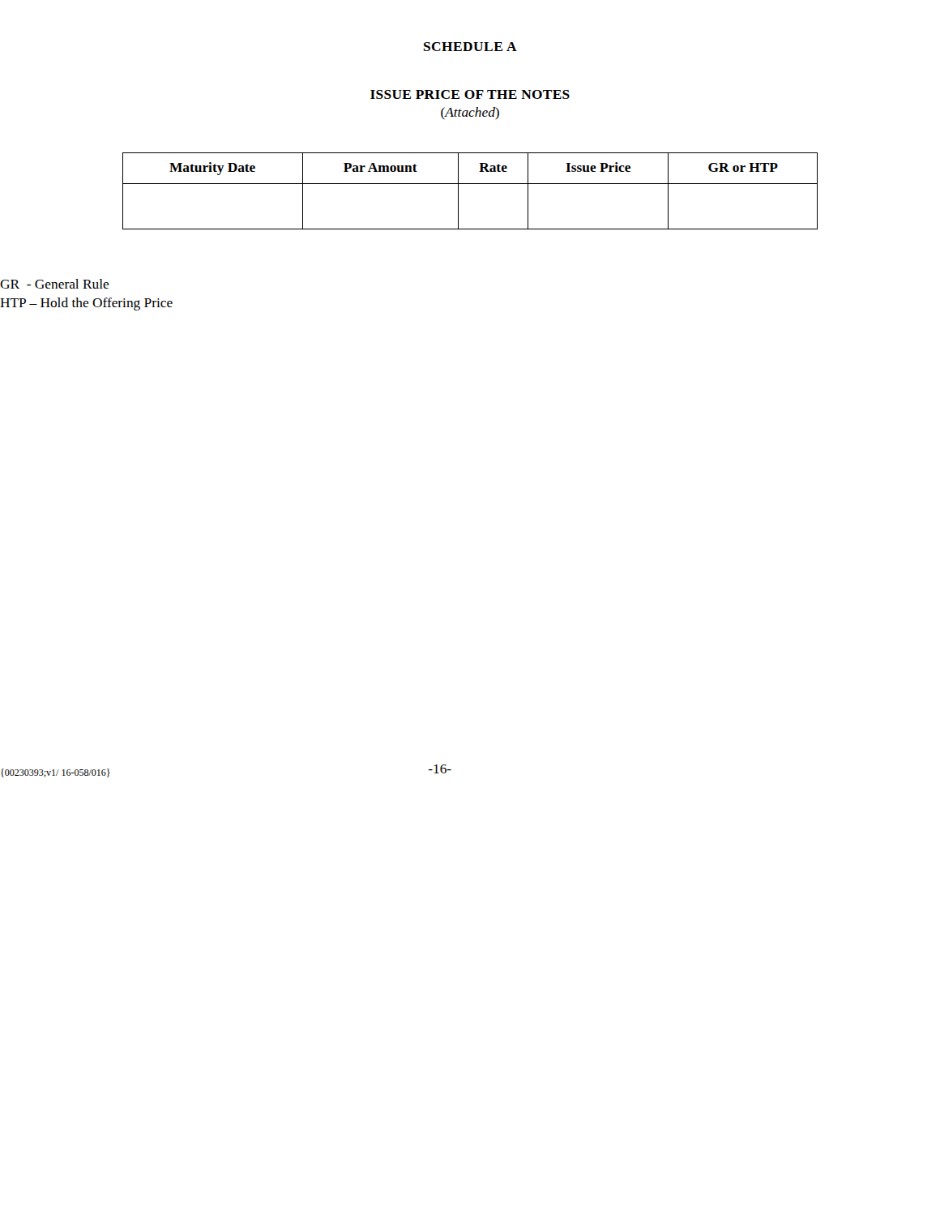SCHEDULE A
ISSUE PRICE OF THE NOTES
(Attached)
| Maturity Date | Par Amount | Rate | Issue Price | GR or HTP |
| --- | --- | --- | --- | --- |
GR - General Rule
HTP – Hold the Offering Price
{00230393;v1/ 16-058/016}
-16-